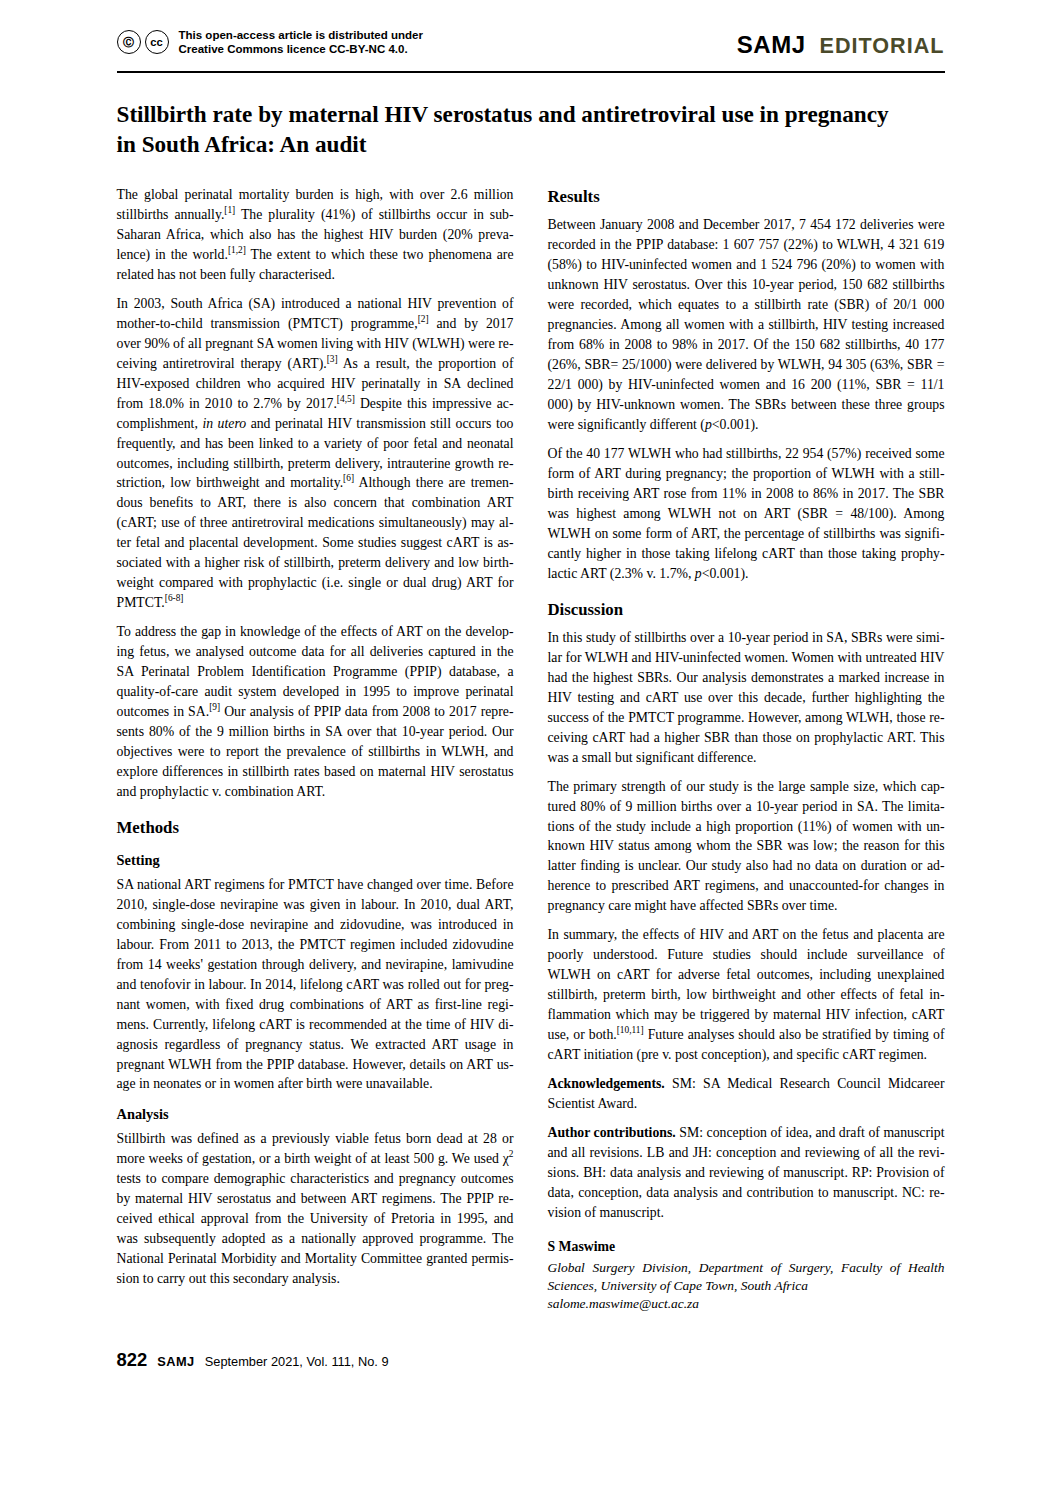Ⓒ cc
This open-access article is distributed under
Creative Commons licence CC-BY-NC 4.0.
SAMJ EDITORIAL
Stillbirth rate by maternal HIV serostatus and antiretroviral use in pregnancy in South Africa: An audit
The global perinatal mortality burden is high, with over 2.6 million stillbirths annually.[1] The plurality (41%) of stillbirths occur in sub-Saharan Africa, which also has the highest HIV burden (20% prevalence) in the world.[1,2] The extent to which these two phenomena are related has not been fully characterised.
In 2003, South Africa (SA) introduced a national HIV prevention of mother-to-child transmission (PMTCT) programme,[2] and by 2017 over 90% of all pregnant SA women living with HIV (WLWH) were receiving antiretroviral therapy (ART).[3] As a result, the proportion of HIV-exposed children who acquired HIV perinatally in SA declined from 18.0% in 2010 to 2.7% by 2017.[4,5] Despite this impressive accomplishment, in utero and perinatal HIV transmission still occurs too frequently, and has been linked to a variety of poor fetal and neonatal outcomes, including stillbirth, preterm delivery, intrauterine growth restriction, low birthweight and mortality.[6] Although there are tremendous benefits to ART, there is also concern that combination ART (cART; use of three antiretroviral medications simultaneously) may alter fetal and placental development. Some studies suggest cART is associated with a higher risk of stillbirth, preterm delivery and low birthweight compared with prophylactic (i.e. single or dual drug) ART for PMTCT.[6-8]
To address the gap in knowledge of the effects of ART on the developing fetus, we analysed outcome data for all deliveries captured in the SA Perinatal Problem Identification Programme (PPIP) database, a quality-of-care audit system developed in 1995 to improve perinatal outcomes in SA.[9] Our analysis of PPIP data from 2008 to 2017 represents 80% of the 9 million births in SA over that 10-year period. Our objectives were to report the prevalence of stillbirths in WLWH, and explore differences in stillbirth rates based on maternal HIV serostatus and prophylactic v. combination ART.
Methods
Setting
SA national ART regimens for PMTCT have changed over time. Before 2010, single-dose nevirapine was given in labour. In 2010, dual ART, combining single-dose nevirapine and zidovudine, was introduced in labour. From 2011 to 2013, the PMTCT regimen included zidovudine from 14 weeks' gestation through delivery, and nevirapine, lamivudine and tenofovir in labour. In 2014, lifelong cART was rolled out for pregnant women, with fixed drug combinations of ART as first-line regimens. Currently, lifelong cART is recommended at the time of HIV diagnosis regardless of pregnancy status. We extracted ART usage in pregnant WLWH from the PPIP database. However, details on ART usage in neonates or in women after birth were unavailable.
Analysis
Stillbirth was defined as a previously viable fetus born dead at 28 or more weeks of gestation, or a birth weight of at least 500 g. We used χ2 tests to compare demographic characteristics and pregnancy outcomes by maternal HIV serostatus and between ART regimens. The PPIP received ethical approval from the University of Pretoria in 1995, and was subsequently adopted as a nationally approved programme. The National Perinatal Morbidity and Mortality Committee granted permission to carry out this secondary analysis.
Results
Between January 2008 and December 2017, 7 454 172 deliveries were recorded in the PPIP database: 1 607 757 (22%) to WLWH, 4 321 619 (58%) to HIV-uninfected women and 1 524 796 (20%) to women with unknown HIV serostatus. Over this 10-year period, 150 682 stillbirths were recorded, which equates to a stillbirth rate (SBR) of 20/1 000 pregnancies. Among all women with a stillbirth, HIV testing increased from 68% in 2008 to 98% in 2017. Of the 150 682 stillbirths, 40 177 (26%, SBR= 25/1000) were delivered by WLWH, 94 305 (63%, SBR = 22/1 000) by HIV-uninfected women and 16 200 (11%, SBR = 11/1 000) by HIV-unknown women. The SBRs between these three groups were significantly different (p<0.001).
Of the 40 177 WLWH who had stillbirths, 22 954 (57%) received some form of ART during pregnancy; the proportion of WLWH with a stillbirth receiving ART rose from 11% in 2008 to 86% in 2017. The SBR was highest among WLWH not on ART (SBR = 48/100). Among WLWH on some form of ART, the percentage of stillbirths was significantly higher in those taking lifelong cART than those taking prophylactic ART (2.3% v. 1.7%, p<0.001).
Discussion
In this study of stillbirths over a 10-year period in SA, SBRs were similar for WLWH and HIV-uninfected women. Women with untreated HIV had the highest SBRs. Our analysis demonstrates a marked increase in HIV testing and cART use over this decade, further highlighting the success of the PMTCT programme. However, among WLWH, those receiving cART had a higher SBR than those on prophylactic ART. This was a small but significant difference.
The primary strength of our study is the large sample size, which captured 80% of 9 million births over a 10-year period in SA. The limitations of the study include a high proportion (11%) of women with unknown HIV status among whom the SBR was low; the reason for this latter finding is unclear. Our study also had no data on duration or adherence to prescribed ART regimens, and unaccounted-for changes in pregnancy care might have affected SBRs over time.
In summary, the effects of HIV and ART on the fetus and placenta are poorly understood. Future studies should include surveillance of WLWH on cART for adverse fetal outcomes, including unexplained stillbirth, preterm birth, low birthweight and other effects of fetal inflammation which may be triggered by maternal HIV infection, cART use, or both.[10,11] Future analyses should also be stratified by timing of cART initiation (pre v. post conception), and specific cART regimen.
Acknowledgements. SM: SA Medical Research Council Midcareer Scientist Award.
Author contributions. SM: conception of idea, and draft of manuscript and all revisions. LB and JH: conception and reviewing of all the revisions. BH: data analysis and reviewing of manuscript. RP: Provision of data, conception, data analysis and contribution to manuscript. NC: revision of manuscript.
S Maswime
Global Surgery Division, Department of Surgery, Faculty of Health Sciences, University of Cape Town, South Africa
salome.maswime@uct.ac.za
822 SAMJ September 2021, Vol. 111, No. 9